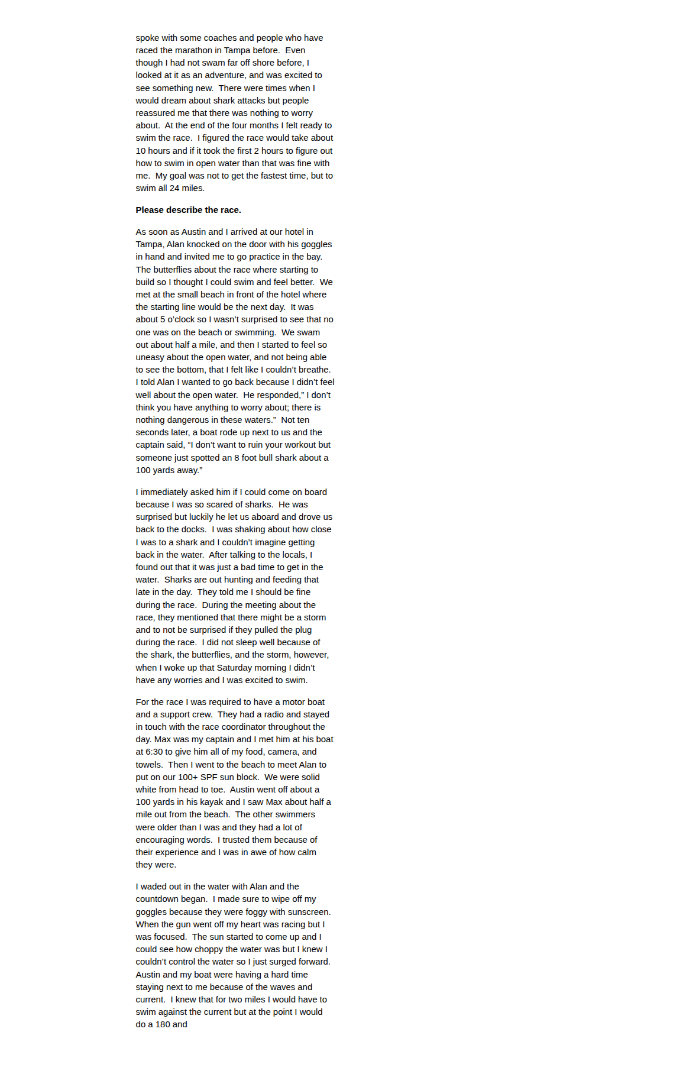spoke with some coaches and people who have raced the marathon in Tampa before. Even though I had not swam far off shore before, I looked at it as an adventure, and was excited to see something new. There were times when I would dream about shark attacks but people reassured me that there was nothing to worry about. At the end of the four months I felt ready to swim the race. I figured the race would take about 10 hours and if it took the first 2 hours to figure out how to swim in open water than that was fine with me. My goal was not to get the fastest time, but to swim all 24 miles.
Please describe the race.
As soon as Austin and I arrived at our hotel in Tampa, Alan knocked on the door with his goggles in hand and invited me to go practice in the bay. The butterflies about the race where starting to build so I thought I could swim and feel better. We met at the small beach in front of the hotel where the starting line would be the next day. It was about 5 o’clock so I wasn’t surprised to see that no one was on the beach or swimming. We swam out about half a mile, and then I started to feel so uneasy about the open water, and not being able to see the bottom, that I felt like I couldn’t breathe. I told Alan I wanted to go back because I didn’t feel well about the open water. He responded,” I don’t think you have anything to worry about; there is nothing dangerous in these waters.” Not ten seconds later, a boat rode up next to us and the captain said, “I don’t want to ruin your workout but someone just spotted an 8 foot bull shark about a 100 yards away.”
I immediately asked him if I could come on board because I was so scared of sharks. He was surprised but luckily he let us aboard and drove us back to the docks. I was shaking about how close I was to a shark and I couldn’t imagine getting back in the water. After talking to the locals, I found out that it was just a bad time to get in the water. Sharks are out hunting and feeding that late in the day. They told me I should be fine during the race. During the meeting about the race, they mentioned that there might be a storm and to not be surprised if they pulled the plug during the race. I did not sleep well because of the shark, the butterflies, and the storm, however, when I woke up that Saturday morning I didn’t have any worries and I was excited to swim.
For the race I was required to have a motor boat and a support crew. They had a radio and stayed in touch with the race coordinator throughout the day. Max was my captain and I met him at his boat at 6:30 to give him all of my food, camera, and towels. Then I went to the beach to meet Alan to put on our 100+ SPF sun block. We were solid white from head to toe. Austin went off about a 100 yards in his kayak and I saw Max about half a mile out from the beach. The other swimmers were older than I was and they had a lot of encouraging words. I trusted them because of their experience and I was in awe of how calm they were.
I waded out in the water with Alan and the countdown began. I made sure to wipe off my goggles because they were foggy with sunscreen. When the gun went off my heart was racing but I was focused. The sun started to come up and I could see how choppy the water was but I knew I couldn’t control the water so I just surged forward. Austin and my boat were having a hard time staying next to me because of the waves and current. I knew that for two miles I would have to swim against the current but at the point I would do a 180 and